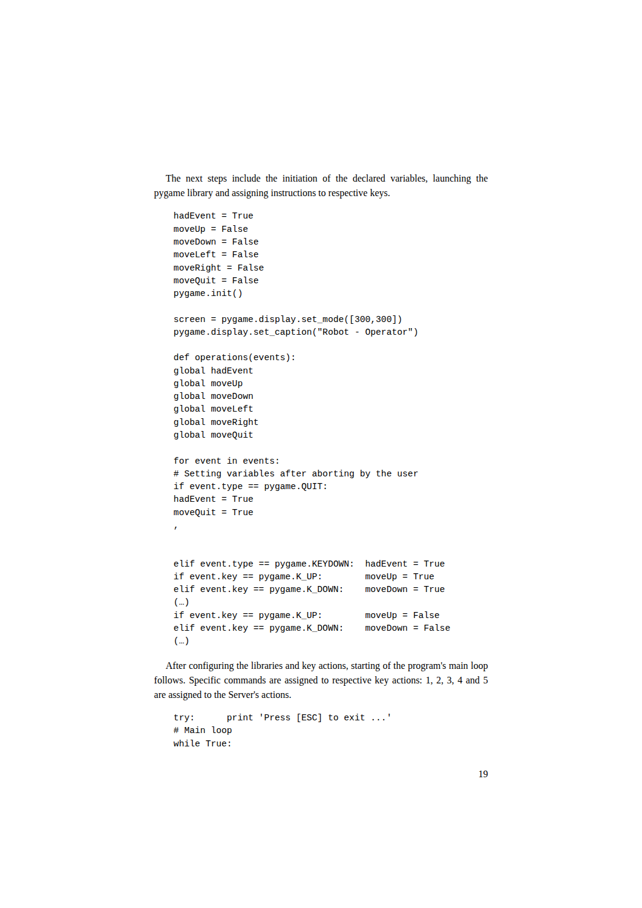The next steps include the initiation of the declared variables, launching the pygame library and assigning instructions to respective keys.
hadEvent = True
moveUp = False
moveDown = False
moveLeft = False
moveRight = False
moveQuit = False
pygame.init()

screen = pygame.display.set_mode([300,300])
pygame.display.set_caption("Robot - Operator")

def operations(events):
global hadEvent
global moveUp
global moveDown
global moveLeft
global moveRight
global moveQuit

for event in events:
# Setting variables after aborting by the user
if event.type == pygame.QUIT:
hadEvent = True
moveQuit = True
,


elif event.type == pygame.KEYDOWN:  hadEvent = True
if event.key == pygame.K_UP:        moveUp = True
elif event.key == pygame.K_DOWN:    moveDown = True
(…)
if event.key == pygame.K_UP:        moveUp = False
elif event.key == pygame.K_DOWN:    moveDown = False
(…)
After configuring the libraries and key actions, starting of the program's main loop follows. Specific commands are assigned to respective key actions: 1, 2, 3, 4 and 5 are assigned to the Server's actions.
try:      print 'Press [ESC] to exit ...'
# Main loop
while True:
19